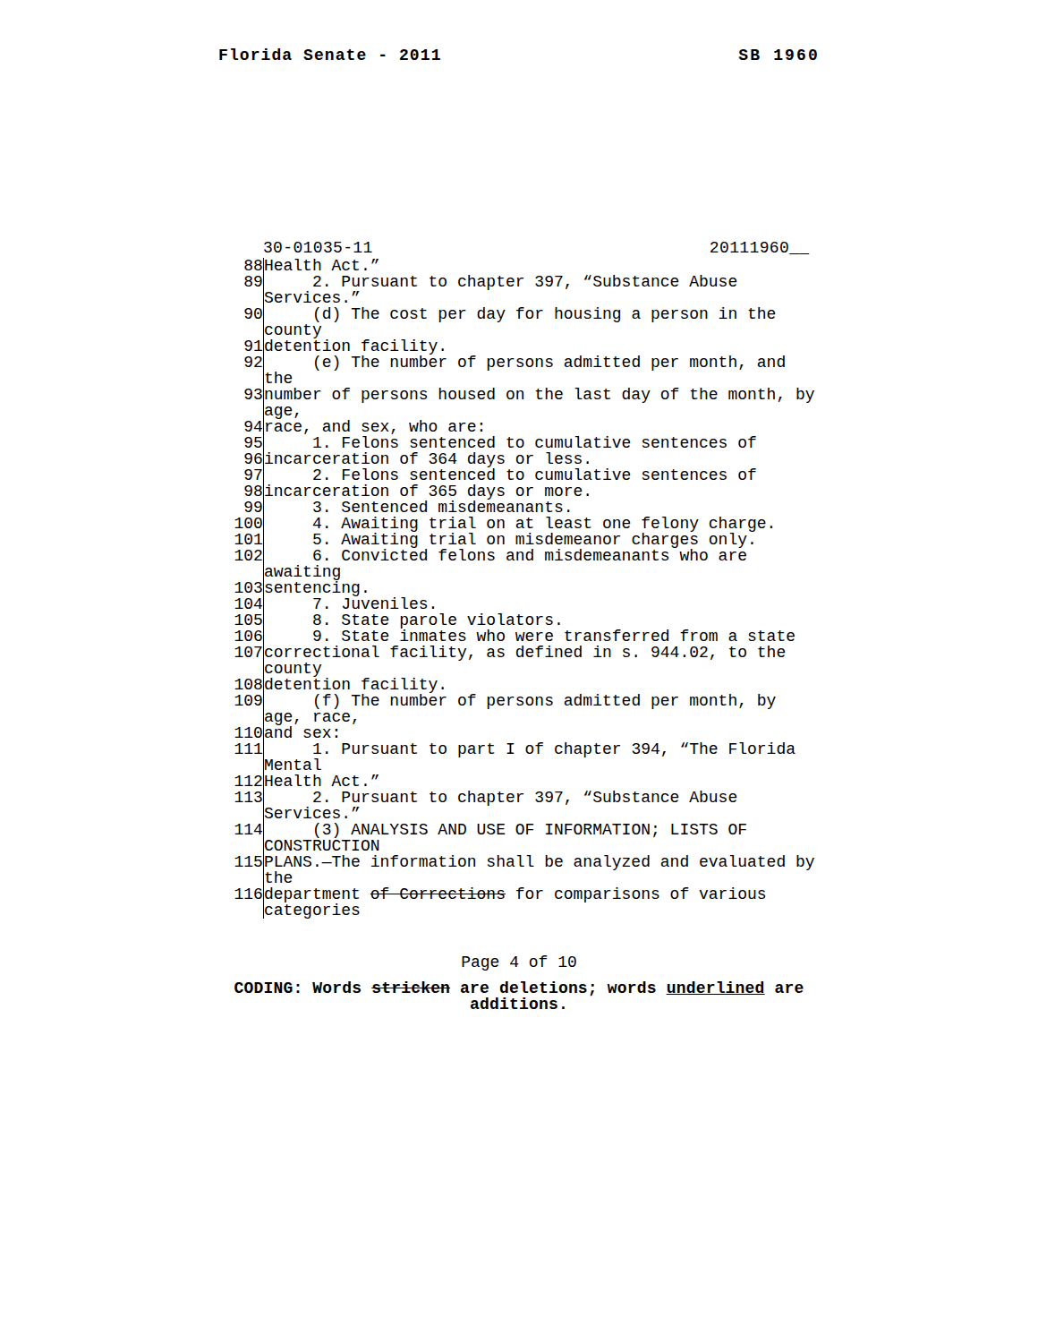Florida Senate - 2011 SB 1960
30-01035-11 20111960__
| 88 | Health Act.” |
| 89 | 2. Pursuant to chapter 397, “Substance Abuse Services.” |
| 90 | (d) The cost per day for housing a person in the county |
| 91 | detention facility. |
| 92 | (e) The number of persons admitted per month, and the |
| 93 | number of persons housed on the last day of the month, by age, |
| 94 | race, and sex, who are: |
| 95 | 1. Felons sentenced to cumulative sentences of |
| 96 | incarceration of 364 days or less. |
| 97 | 2. Felons sentenced to cumulative sentences of |
| 98 | incarceration of 365 days or more. |
| 99 | 3. Sentenced misdemeanants. |
| 100 | 4. Awaiting trial on at least one felony charge. |
| 101 | 5. Awaiting trial on misdemeanor charges only. |
| 102 | 6. Convicted felons and misdemeanants who are awaiting |
| 103 | sentencing. |
| 104 | 7. Juveniles. |
| 105 | 8. State parole violators. |
| 106 | 9. State inmates who were transferred from a state |
| 107 | correctional facility, as defined in s. 944.02, to the county |
| 108 | detention facility. |
| 109 | (f) The number of persons admitted per month, by age, race, |
| 110 | and sex: |
| 111 | 1. Pursuant to part I of chapter 394, “The Florida Mental |
| 112 | Health Act.” |
| 113 | 2. Pursuant to chapter 397, “Substance Abuse Services.” |
| 114 | (3) ANALYSIS AND USE OF INFORMATION; LISTS OF CONSTRUCTION |
| 115 | PLANS.—The information shall be analyzed and evaluated by the |
| 116 | department of Corrections for comparisons of various categories |
Page 4 of 10
CODING: Words stricken are deletions; words underlined are additions.